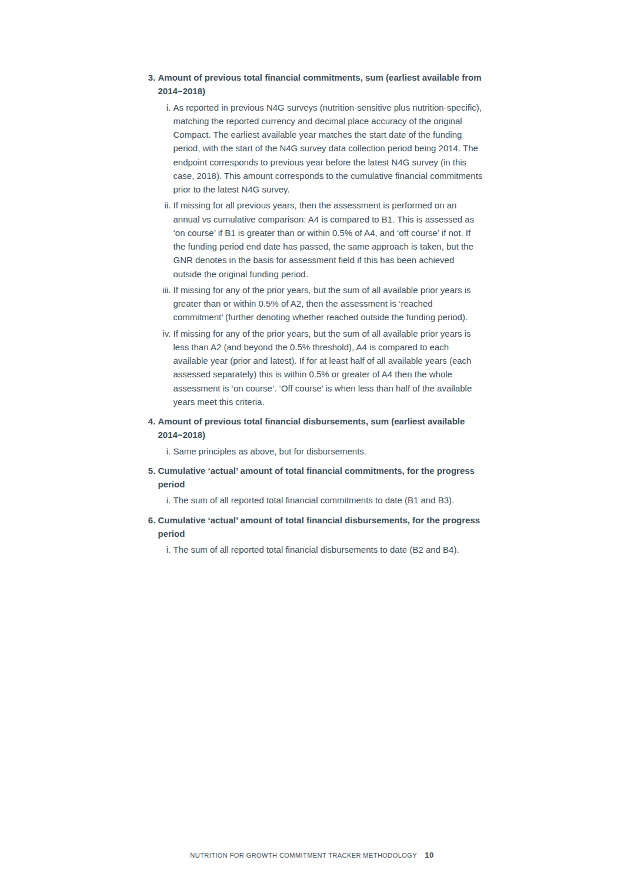Amount of previous total financial commitments, sum (earliest available from 2014−2018)
As reported in previous N4G surveys (nutrition-sensitive plus nutrition-specific), matching the reported currency and decimal place accuracy of the original Compact. The earliest available year matches the start date of the funding period, with the start of the N4G survey data collection period being 2014. The endpoint corresponds to previous year before the latest N4G survey (in this case, 2018). This amount corresponds to the cumulative financial commitments prior to the latest N4G survey.
If missing for all previous years, then the assessment is performed on an annual vs cumulative comparison: A4 is compared to B1. This is assessed as ‘on course’ if B1 is greater than or within 0.5% of A4, and ‘off course’ if not. If the funding period end date has passed, the same approach is taken, but the GNR denotes in the basis for assessment field if this has been achieved outside the original funding period.
If missing for any of the prior years, but the sum of all available prior years is greater than or within 0.5% of A2, then the assessment is ‘reached commitment’ (further denoting whether reached outside the funding period).
If missing for any of the prior years, but the sum of all available prior years is less than A2 (and beyond the 0.5% threshold), A4 is compared to each available year (prior and latest). If for at least half of all available years (each assessed separately) this is within 0.5% or greater of A4 then the whole assessment is ‘on course’. ‘Off course’ is when less than half of the available years meet this criteria.
Amount of previous total financial disbursements, sum (earliest available 2014−2018)
Same principles as above, but for disbursements.
Cumulative ‘actual’ amount of total financial commitments, for the progress period
The sum of all reported total financial commitments to date (B1 and B3).
Cumulative ‘actual’ amount of total financial disbursements, for the progress period
The sum of all reported total financial disbursements to date (B2 and B4).
NUTRITION FOR GROWTH COMMITMENT TRACKER METHODOLOGY 10